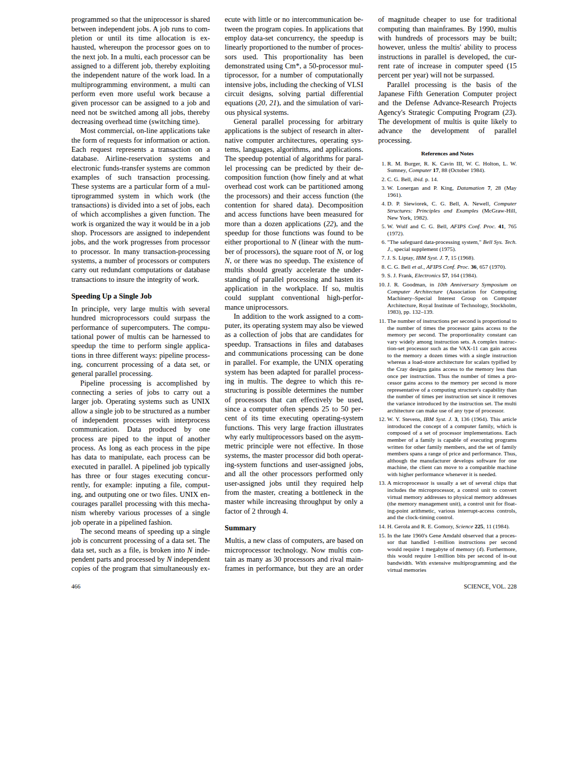programmed so that the uniprocessor is shared between independent jobs. A job runs to completion or until its time allocation is exhausted, whereupon the processor goes on to the next job. In a multi, each processor can be assigned to a different job, thereby exploiting the independent nature of the work load. In a multiprogramming environment, a multi can perform even more useful work because a given processor can be assigned to a job and need not be switched among all jobs, thereby decreasing overhead time (switching time).
Most commercial, on-line applications take the form of requests for information or action. Each request represents a transaction on a database. Airline-reservation systems and electronic funds-transfer systems are common examples of such transaction processing. These systems are a particular form of a multiprogrammed system in which work (the transactions) is divided into a set of jobs, each of which accomplishes a given function. The work is organized the way it would be in a job shop. Processors are assigned to independent jobs, and the work progresses from processor to processor. In many transaction-processing systems, a number of processors or computers carry out redundant computations or database transactions to insure the integrity of work.
Speeding Up a Single Job
In principle, very large multis with several hundred microprocessors could surpass the performance of supercomputers. The computational power of multis can be harnessed to speedup the time to perform single applications in three different ways: pipeline processing, concurrent processing of a data set, or general parallel processing.
Pipeline processing is accomplished by connecting a series of jobs to carry out a larger job. Operating systems such as UNIX allow a single job to be structured as a number of independent processes with interprocess communication. Data produced by one process are piped to the input of another process. As long as each process in the pipe has data to manipulate, each process can be executed in parallel. A pipelined job typically has three or four stages executing concurrently, for example: inputing a file, computing, and outputing one or two files. UNIX encourages parallel processing with this mechanism whereby various processes of a single job operate in a pipelined fashion.
The second means of speeding up a single job is concurrent processing of a data set. The data set, such as a file, is broken into N independent parts and processed by N independent copies of the program that simultaneously execute with little or no intercommunication between the program copies. In applications that employ data-set concurrency, the speedup is linearly proportioned to the number of processors used. This proportionality has been demonstrated using Cm*, a 50-processor multiprocessor, for a number of computationally intensive jobs, including the checking of VLSI circuit designs, solving partial differential equations (20, 21), and the simulation of various physical systems.
General parallel processing for arbitrary applications is the subject of research in alternative computer architectures, operating systems, languages, algorithms, and applications. The speedup potential of algorithms for parallel processing can be predicted by their decomposition function (how finely and at what overhead cost work can be partitioned among the processors) and their access function (the contention for shared data). Decomposition and access functions have been measured for more than a dozen applications (22), and the speedup for those functions was found to be either proportional to N (linear with the number of processors), the square root of N, or log N, or there was no speedup. The existence of multis should greatly accelerate the understanding of parallel processing and hasten its application in the workplace. If so, multis could supplant conventional high-performance uniprocessors.
In addition to the work assigned to a computer, its operating system may also be viewed as a collection of jobs that are candidates for speedup. Transactions in files and databases and communications processing can be done in parallel. For example, the UNIX operating system has been adapted for parallel processing in multis. The degree to which this restructuring is possible determines the number of processors that can effectively be used, since a computer often spends 25 to 50 percent of its time executing operating-system functions. This very large fraction illustrates why early multiprocessors based on the asymmetric principle were not effective. In those systems, the master processor did both operating-system functions and user-assigned jobs, and all the other processors performed only user-assigned jobs until they required help from the master, creating a bottleneck in the master while increasing throughput by only a factor of 2 through 4.
Summary
Multis, a new class of computers, are based on microprocessor technology. Now multis contain as many as 30 processors and rival mainframes in performance, but they are an order of magnitude cheaper to use for traditional computing than mainframes. By 1990, multis with hundreds of processors may be built; however, unless the multis' ability to process instructions in parallel is developed, the current rate of increase in computer speed (15 percent per year) will not be surpassed.
Parallel processing is the basis of the Japanese Fifth Generation Computer project and the Defense Advance-Research Projects Agency's Strategic Computing Program (23). The development of multis is quite likely to advance the development of parallel processing.
References and Notes
R. M. Burger, R. K. Cavin III, W. C. Holton, L. W. Sumney, Computer 17, 88 (October 1984).
C. G. Bell, ibid. p. 14.
W. Lonergan and P. King, Datamation 7, 28 (May 1961).
D. P. Siewiorek, C. G. Bell, A. Newell, Computer Structures: Principles and Examples (McGraw-Hill, New York, 1982).
W. Wulf and C. G. Bell, AFIPS Conf. Proc. 41, 765 (1972).
"The safeguard data-processing system," Bell Sys. Tech. J., special supplement (1975).
J. S. Liptay, IBM Syst. J. 7, 15 (1968).
C. G. Bell et al., AFIPS Conf. Proc. 36, 657 (1970).
S. J. Frank, Electronics 57, 164 (1984).
J. R. Goodman, in 10th Anniversary Symposium on Computer Architecture (Association for Computing Machinery–Special Interest Group on Computer Architecture, Royal Institute of Technology, Stockholm, 1983), pp. 132–139.
The number of instructions per second is proportional to the number of times the processor gains access to the memory per second. The proportionality constant can vary widely among instruction sets. A complex instruction-set processor such as the VAX-11 can gain access to the memory a dozen times with a single instruction whereas a load-store architecture for scalars typified by the Cray designs gains access to the memory less than once per instruction. Thus the number of times a processor gains access to the memory per second is more representative of a computing structure's capability than the number of times per instruction set since it removes the variance introduced by the instruction set. The multi architecture can make use of any type of processor.
W. Y. Stevens, IBM Syst. J. 3, 136 (1964). This article introduced the concept of a computer family, which is composed of a set of processor implementations. Each member of a family is capable of executing programs written for other family members, and the set of family members spans a range of price and performance. Thus, although the manufacturer develops software for one machine, the client can move to a compatible machine with higher performance whenever it is needed.
A microprocessor is usually a set of several chips that includes the microprocessor, a control unit to convert virtual memory addresses to physical memory addresses (the memory management unit), a control unit for floating-point arithmetic, various interrupt-access controls, and the clock-timing control.
H. Gerola and R. E. Gomory, Science 225, 11 (1984).
In the late 1960's Gene Amdahl observed that a processor that handled 1-million instructions per second would require 1 megabyte of memory (4). Furthermore, this would require 1-million bits per second of in-out bandwidth. With extensive multiprogramming and the virtual memories
466 SCIENCE, VOL. 228